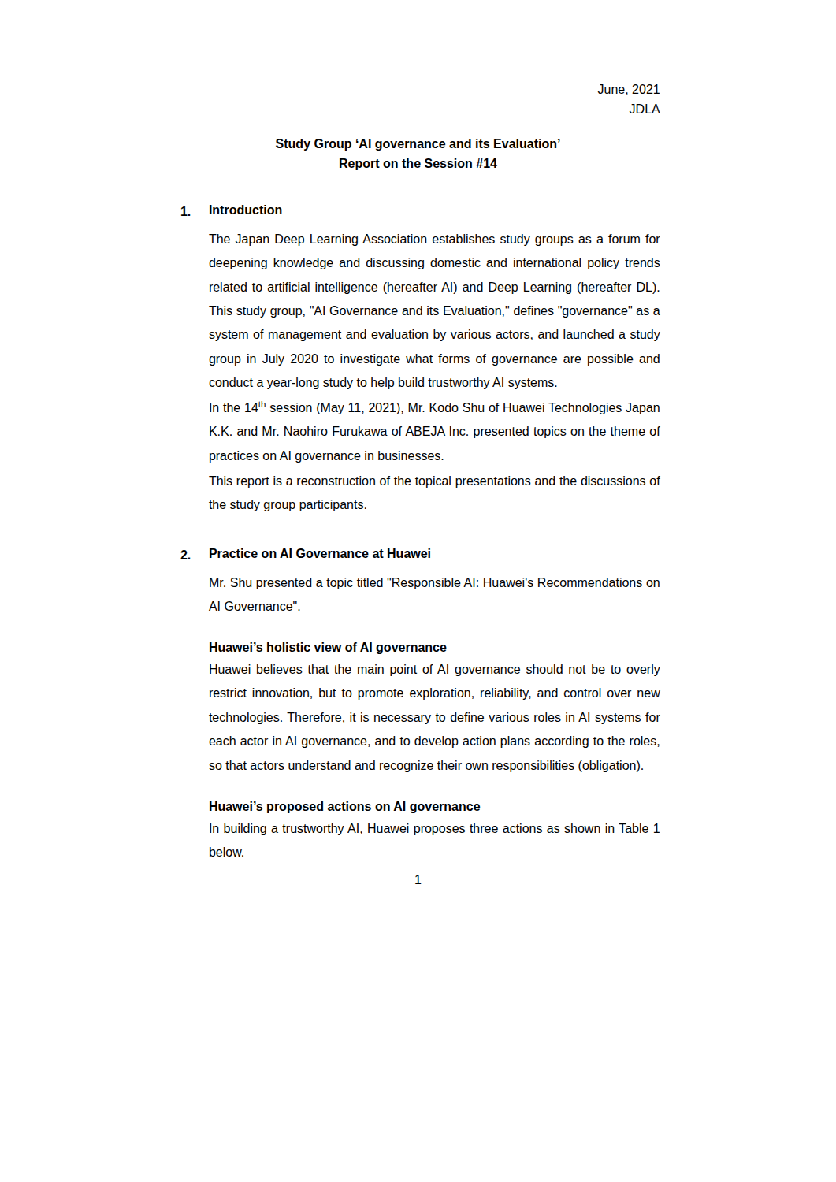June, 2021
JDLA
Study Group ‘AI governance and its Evaluation’ Report on the Session #14
Introduction
The Japan Deep Learning Association establishes study groups as a forum for deepening knowledge and discussing domestic and international policy trends related to artificial intelligence (hereafter AI) and Deep Learning (hereafter DL). This study group, "AI Governance and its Evaluation," defines "governance" as a system of management and evaluation by various actors, and launched a study group in July 2020 to investigate what forms of governance are possible and conduct a year-long study to help build trustworthy AI systems.
In the 14th session (May 11, 2021), Mr. Kodo Shu of Huawei Technologies Japan K.K. and Mr. Naohiro Furukawa of ABEJA Inc. presented topics on the theme of practices on AI governance in businesses.
This report is a reconstruction of the topical presentations and the discussions of the study group participants.
Practice on AI Governance at Huawei
Mr. Shu presented a topic titled "Responsible AI: Huawei's Recommendations on AI Governance".
Huawei’s holistic view of AI governance
Huawei believes that the main point of AI governance should not be to overly restrict innovation, but to promote exploration, reliability, and control over new technologies. Therefore, it is necessary to define various roles in AI systems for each actor in AI governance, and to develop action plans according to the roles, so that actors understand and recognize their own responsibilities (obligation).
Huawei’s proposed actions on AI governance
In building a trustworthy AI, Huawei proposes three actions as shown in Table 1 below.
1